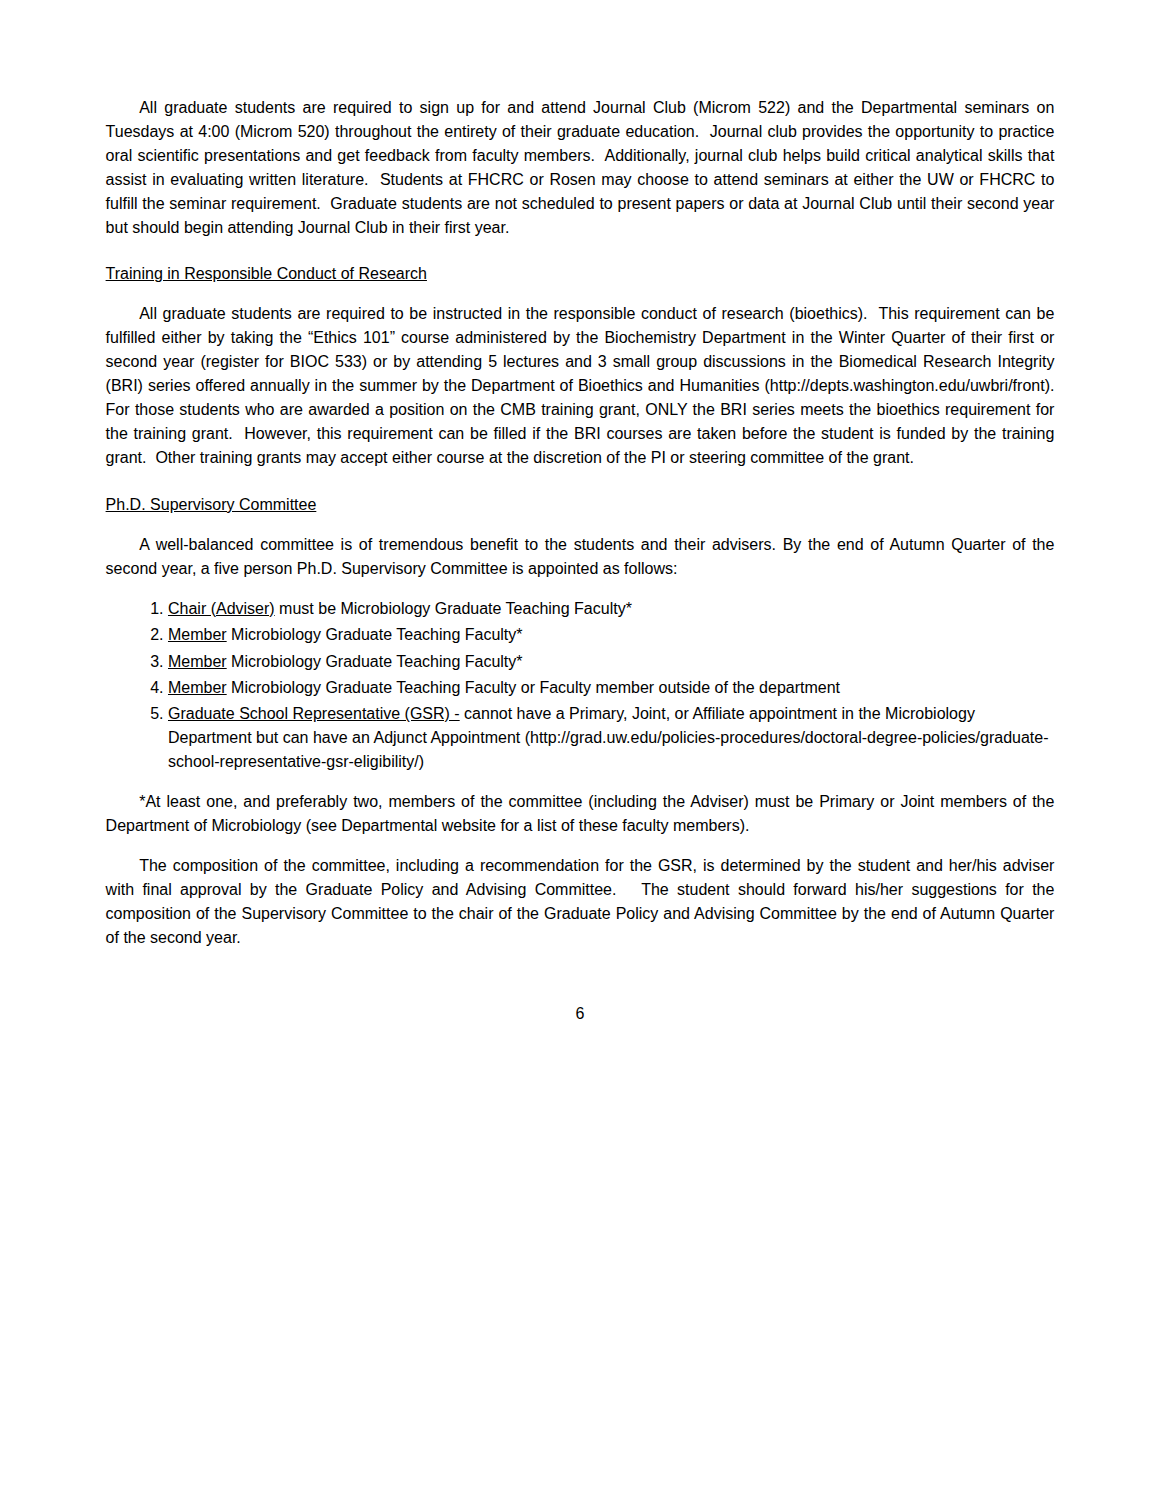All graduate students are required to sign up for and attend Journal Club (Microm 522) and the Departmental seminars on Tuesdays at 4:00 (Microm 520) throughout the entirety of their graduate education. Journal club provides the opportunity to practice oral scientific presentations and get feedback from faculty members. Additionally, journal club helps build critical analytical skills that assist in evaluating written literature. Students at FHCRC or Rosen may choose to attend seminars at either the UW or FHCRC to fulfill the seminar requirement. Graduate students are not scheduled to present papers or data at Journal Club until their second year but should begin attending Journal Club in their first year.
Training in Responsible Conduct of Research
All graduate students are required to be instructed in the responsible conduct of research (bioethics). This requirement can be fulfilled either by taking the “Ethics 101” course administered by the Biochemistry Department in the Winter Quarter of their first or second year (register for BIOC 533) or by attending 5 lectures and 3 small group discussions in the Biomedical Research Integrity (BRI) series offered annually in the summer by the Department of Bioethics and Humanities (http://depts.washington.edu/uwbri/front). For those students who are awarded a position on the CMB training grant, ONLY the BRI series meets the bioethics requirement for the training grant. However, this requirement can be filled if the BRI courses are taken before the student is funded by the training grant. Other training grants may accept either course at the discretion of the PI or steering committee of the grant.
Ph.D. Supervisory Committee
A well-balanced committee is of tremendous benefit to the students and their advisers. By the end of Autumn Quarter of the second year, a five person Ph.D. Supervisory Committee is appointed as follows:
Chair (Adviser) must be Microbiology Graduate Teaching Faculty*
Member Microbiology Graduate Teaching Faculty*
Member Microbiology Graduate Teaching Faculty*
Member Microbiology Graduate Teaching Faculty or Faculty member outside of the department
Graduate School Representative (GSR) - cannot have a Primary, Joint, or Affiliate appointment in the Microbiology Department but can have an Adjunct Appointment (http://grad.uw.edu/policies-procedures/doctoral-degree-policies/graduate-school-representative-gsr-eligibility/)
*At least one, and preferably two, members of the committee (including the Adviser) must be Primary or Joint members of the Department of Microbiology (see Departmental website for a list of these faculty members).
The composition of the committee, including a recommendation for the GSR, is determined by the student and her/his adviser with final approval by the Graduate Policy and Advising Committee. The student should forward his/her suggestions for the composition of the Supervisory Committee to the chair of the Graduate Policy and Advising Committee by the end of Autumn Quarter of the second year.
6